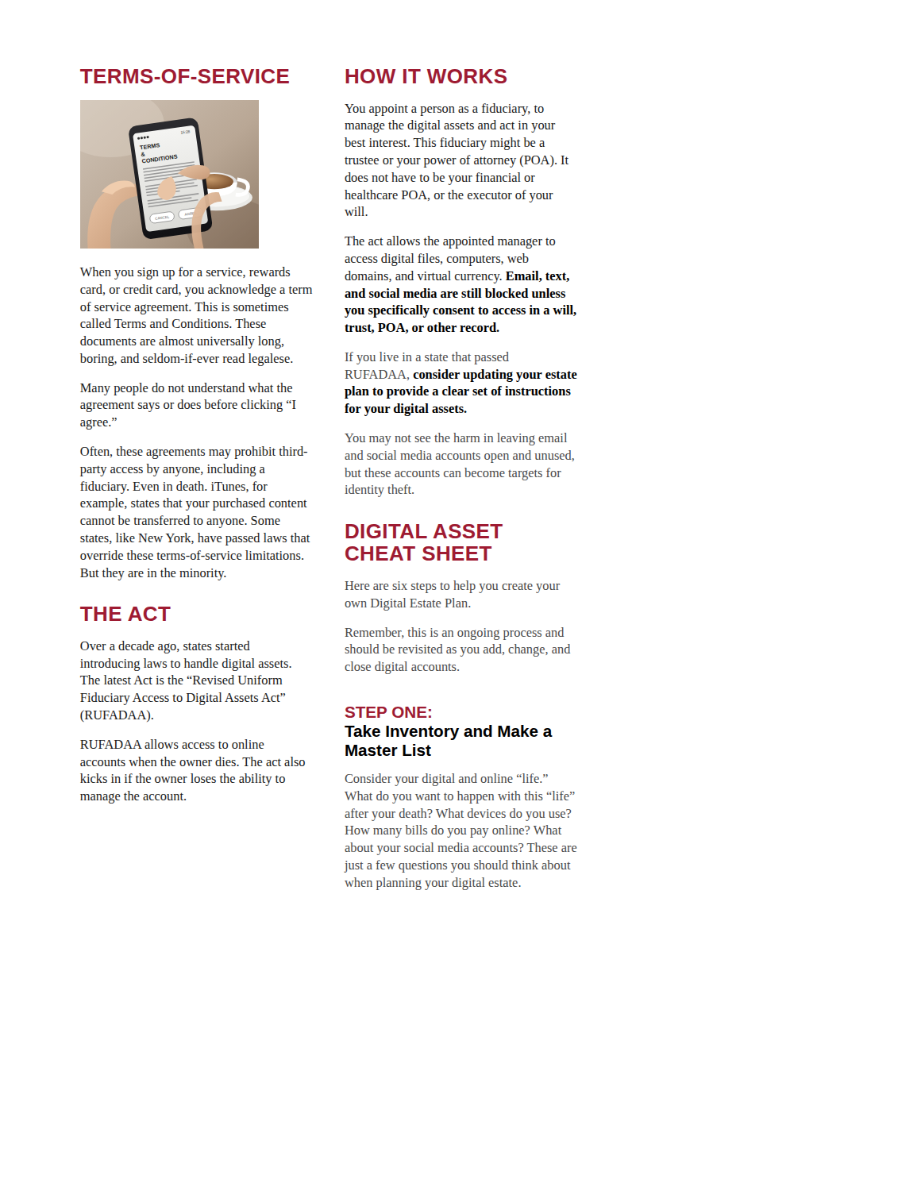TERMS-OF-SERVICE
15:28 TERMS & CONDITIONS CANCEL AGREE
When you sign up for a service, rewards card, or credit card, you acknowledge a term of service agreement. This is sometimes called Terms and Conditions. These documents are almost universally long, boring, and seldom-if-ever read legalese.
Many people do not understand what the agreement says or does before clicking “I agree.”
Often, these agreements may prohibit third-party access by anyone, including a fiduciary. Even in death. iTunes, for example, states that your purchased content cannot be transferred to anyone. Some states, like New York, have passed laws that override these terms-of-service limitations. But they are in the minority.
THE ACT
Over a decade ago, states started introducing laws to handle digital assets. The latest Act is the “Revised Uniform Fiduciary Access to Digital Assets Act” (RUFADAA).
RUFADAA allows access to online accounts when the owner dies. The act also kicks in if the owner loses the ability to manage the account.
HOW IT WORKS
You appoint a person as a fiduciary, to manage the digital assets and act in your best interest. This fiduciary might be a trustee or your power of attorney (POA). It does not have to be your financial or healthcare POA, or the executor of your will.
The act allows the appointed manager to access digital files, computers, web domains, and virtual currency. Email, text, and social media are still blocked unless you specifically consent to access in a will, trust, POA, or other record.
If you live in a state that passed RUFADAA, consider updating your estate plan to provide a clear set of instructions for your digital assets.
You may not see the harm in leaving email and social media accounts open and unused, but these accounts can become targets for identity theft.
DIGITAL ASSET CHEAT SHEET
Here are six steps to help you create your own Digital Estate Plan.
Remember, this is an ongoing process and should be revisited as you add, change, and close digital accounts.
STEP ONE:
Take Inventory and Make a Master List
Consider your digital and online “life.” What do you want to happen with this “life” after your death? What devices do you use? How many bills do you pay online? What about your social media accounts? These are just a few questions you should think about when planning your digital estate.